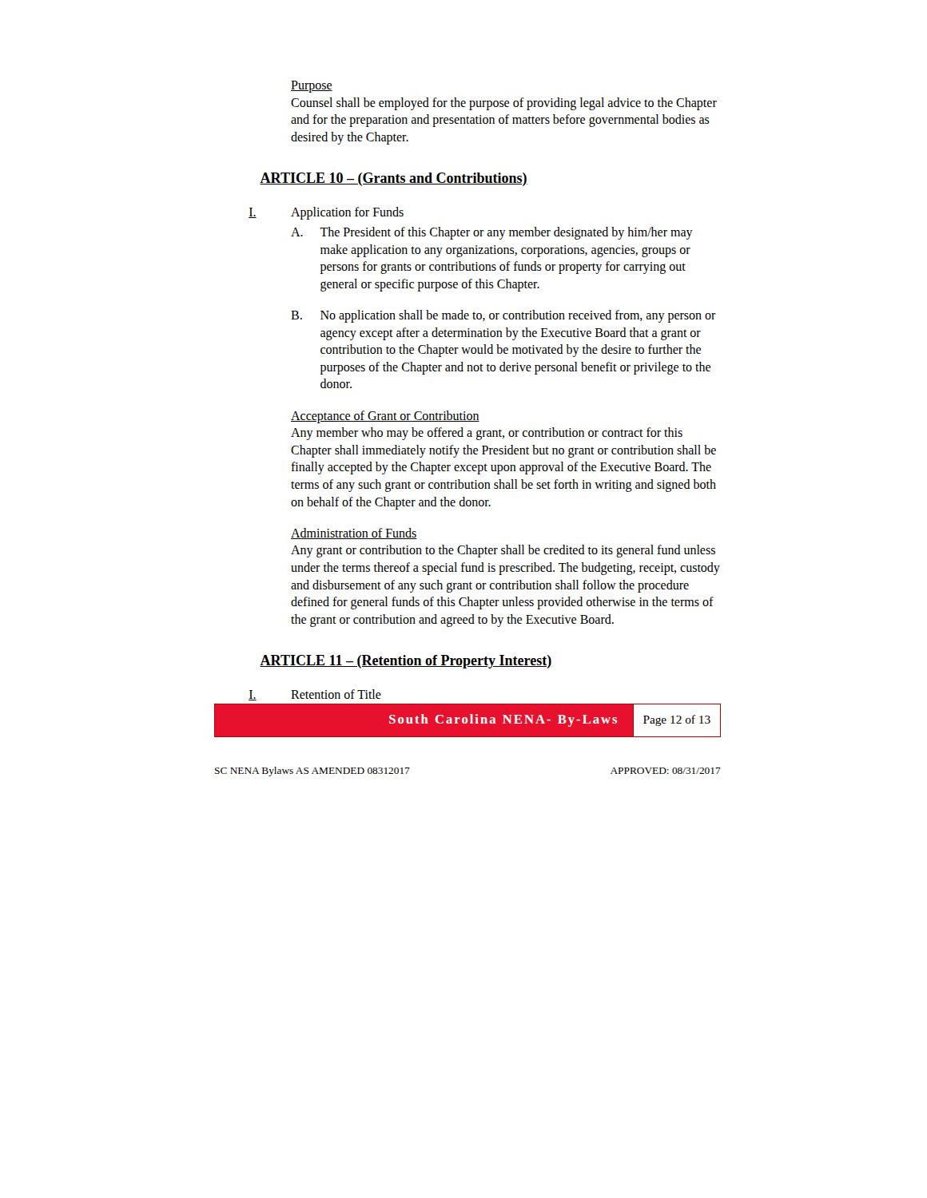Purpose
Counsel shall be employed for the purpose of providing legal advice to the Chapter and for the preparation and presentation of matters before governmental bodies as desired by the Chapter.
ARTICLE 10 – (Grants and Contributions)
I.
Application for Funds
A.
The President of this Chapter or any member designated by him/her may make application to any organizations, corporations, agencies, groups or persons for grants or contributions of funds or property for carrying out general or specific purpose of this Chapter.
B.
No application shall be made to, or contribution received from, any person or agency except after a determination by the Executive Board that a grant or contribution to the Chapter would be motivated by the desire to further the purposes of the Chapter and not to derive personal benefit or privilege to the donor.
Acceptance of Grant or Contribution
Any member who may be offered a grant, or contribution or contract for this Chapter shall immediately notify the President but no grant or contribution shall be finally accepted by the Chapter except upon approval of the Executive Board. The terms of any such grant or contribution shall be set forth in writing and signed both on behalf of the Chapter and the donor.
Administration of Funds
Any grant or contribution to the Chapter shall be credited to its general fund unless under the terms thereof a special fund is prescribed. The budgeting, receipt, custody and disbursement of any such grant or contribution shall follow the procedure defined for general funds of this Chapter unless provided otherwise in the terms of the grant or contribution and agreed to by the Executive Board.
ARTICLE 11 – (Retention of Property Interest)
I.
Retention of Title
All right, title, and interest, both legal and equitable, in and to property of this
South Carolina NENA- By-Laws
Page 12 of 13
SC NENA Bylaws AS AMENDED 08312017 APPROVED: 08/31/2017